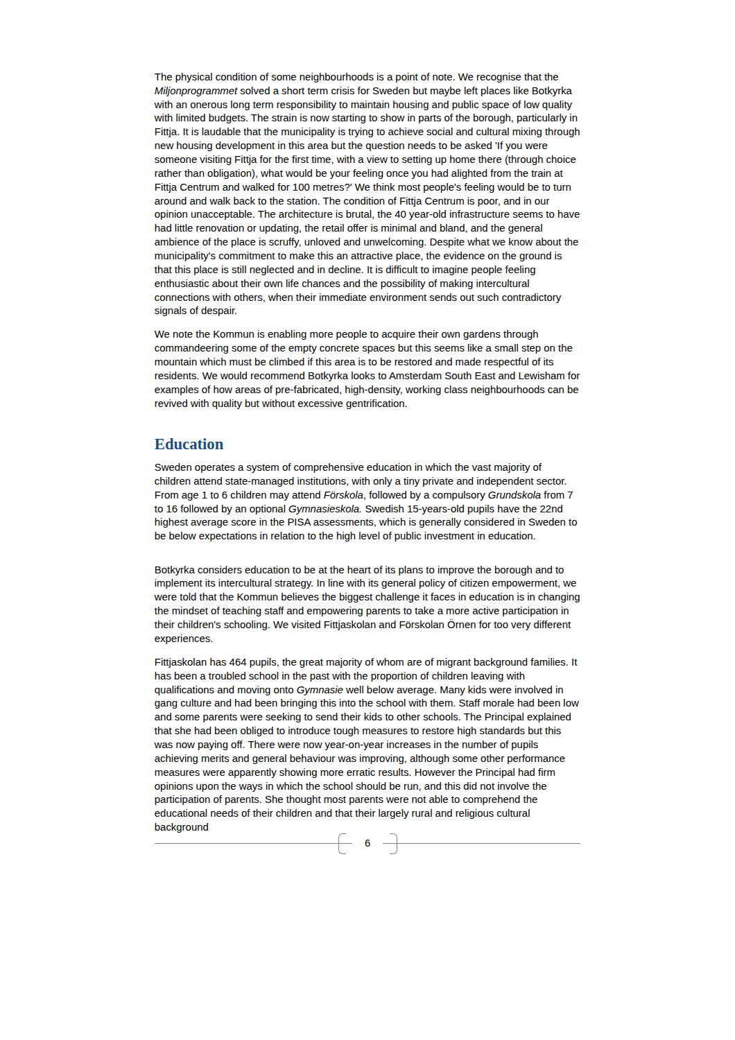The physical condition of some neighbourhoods is a point of note. We recognise that the Miljonprogrammet solved a short term crisis for Sweden but maybe left places like Botkyrka with an onerous long term responsibility to maintain housing and public space of low quality with limited budgets. The strain is now starting to show in parts of the borough, particularly in Fittja. It is laudable that the municipality is trying to achieve social and cultural mixing through new housing development in this area but the question needs to be asked 'If you were someone visiting Fittja for the first time, with a view to setting up home there (through choice rather than obligation), what would be your feeling once you had alighted from the train at Fittja Centrum and walked for 100 metres?' We think most people's feeling would be to turn around and walk back to the station. The condition of Fittja Centrum is poor, and in our opinion unacceptable. The architecture is brutal, the 40 year-old infrastructure seems to have had little renovation or updating, the retail offer is minimal and bland, and the general ambience of the place is scruffy, unloved and unwelcoming. Despite what we know about the municipality's commitment to make this an attractive place, the evidence on the ground is that this place is still neglected and in decline. It is difficult to imagine people feeling enthusiastic about their own life chances and the possibility of making intercultural connections with others, when their immediate environment sends out such contradictory signals of despair.
We note the Kommun is enabling more people to acquire their own gardens through commandeering some of the empty concrete spaces but this seems like a small step on the mountain which must be climbed if this area is to be restored and made respectful of its residents. We would recommend Botkyrka looks to Amsterdam South East and Lewisham for examples of how areas of pre-fabricated, high-density, working class neighbourhoods can be revived with quality but without excessive gentrification.
Education
Sweden operates a system of comprehensive education in which the vast majority of children attend state-managed institutions, with only a tiny private and independent sector. From age 1 to 6 children may attend Förskola, followed by a compulsory Grundskola from 7 to 16 followed by an optional Gymnasieskola. Swedish 15-years-old pupils have the 22nd highest average score in the PISA assessments, which is generally considered in Sweden to be below expectations in relation to the high level of public investment in education.
Botkyrka considers education to be at the heart of its plans to improve the borough and to implement its intercultural strategy. In line with its general policy of citizen empowerment, we were told that the Kommun believes the biggest challenge it faces in education is in changing the mindset of teaching staff and empowering parents to take a more active participation in their children's schooling. We visited Fittjaskolan and Förskolan Örnen for too very different experiences.
Fittjaskolan has 464 pupils, the great majority of whom are of migrant background families. It has been a troubled school in the past with the proportion of children leaving with qualifications and moving onto Gymnasie well below average. Many kids were involved in gang culture and had been bringing this into the school with them. Staff morale had been low and some parents were seeking to send their kids to other schools. The Principal explained that she had been obliged to introduce tough measures to restore high standards but this was now paying off. There were now year-on-year increases in the number of pupils achieving merits and general behaviour was improving, although some other performance measures were apparently showing more erratic results. However the Principal had firm opinions upon the ways in which the school should be run, and this did not involve the participation of parents. She thought most parents were not able to comprehend the educational needs of their children and that their largely rural and religious cultural background
6